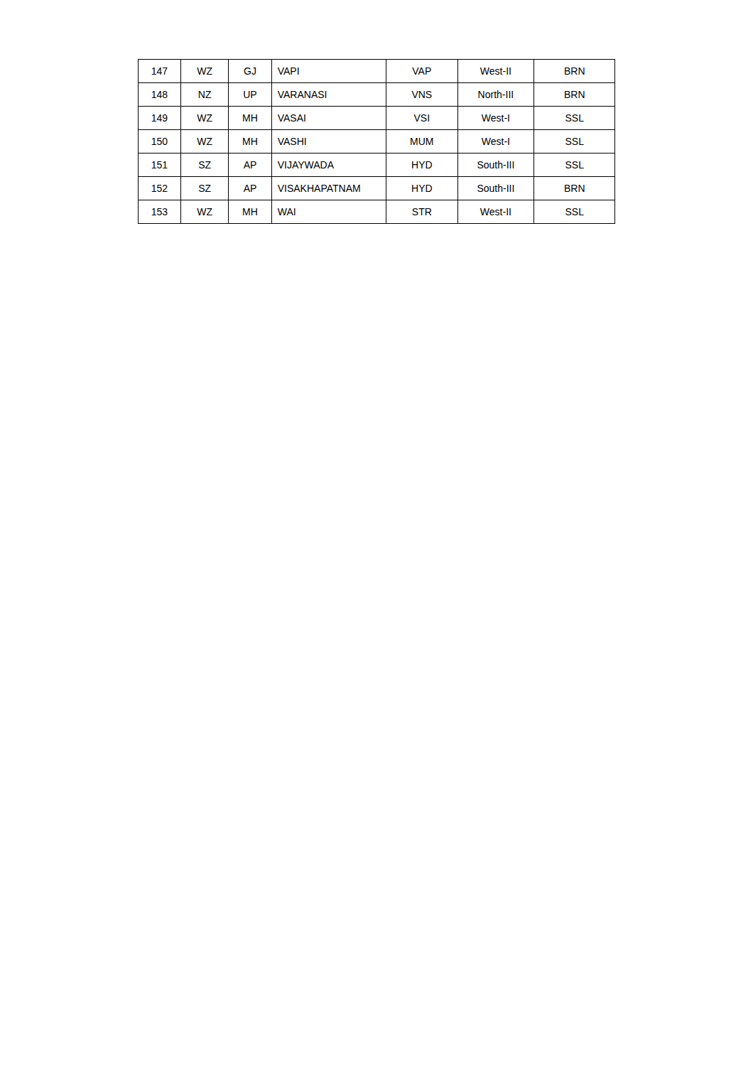| 147 | WZ | GJ | VAPI | VAP | West-II | BRN |
| 148 | NZ | UP | VARANASI | VNS | North-III | BRN |
| 149 | WZ | MH | VASAI | VSI | West-I | SSL |
| 150 | WZ | MH | VASHI | MUM | West-I | SSL |
| 151 | SZ | AP | VIJAYWADA | HYD | South-III | SSL |
| 152 | SZ | AP | VISAKHAPATNAM | HYD | South-III | BRN |
| 153 | WZ | MH | WAI | STR | West-II | SSL |